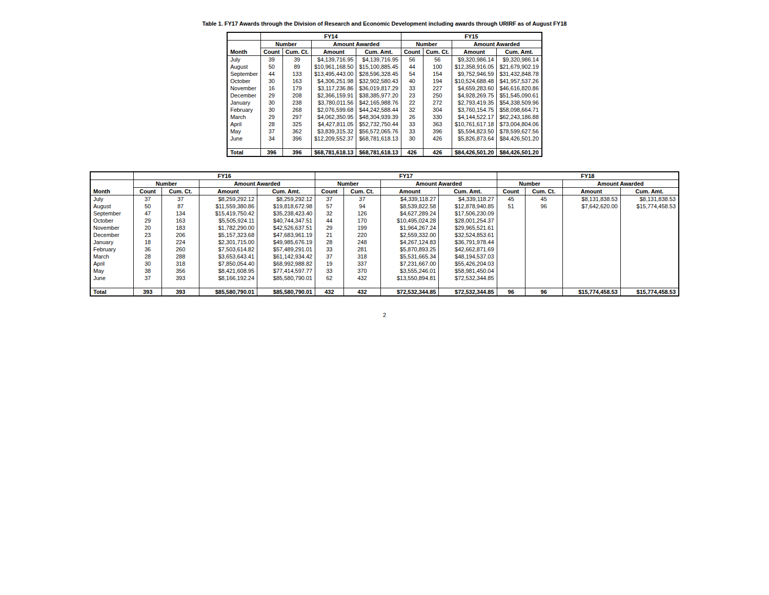Table 1. FY17 Awards through the Division of Research and Economic Development including awards through URIRF as of August FY18
| | FY14 | FY15 |
| --- | --- | --- |
| | Number | Amount Awarded | Number | Amount Awarded |
| Month | Count | Cum. Ct. | Amount | Cum. Amt. | Count | Cum. Ct. | Amount | Cum. Amt. |
| July | 39 | 39 | $4,139,716.95 | $4,139,716.95 | 56 | 56 | $9,320,986.14 | $9,320,986.14 |
| August | 50 | 89 | $10,961,168.50 | $15,100,885.45 | 44 | 100 | $12,358,916.05 | $21,679,902.19 |
| September | 44 | 133 | $13,495,443.00 | $28,596,328.45 | 54 | 154 | $9,752,946.59 | $31,432,848.78 |
| October | 30 | 163 | $4,306,251.98 | $32,902,580.43 | 40 | 194 | $10,524,688.48 | $41,957,537.26 |
| November | 16 | 179 | $3,117,236.86 | $36,019,817.29 | 33 | 227 | $4,659,283.60 | $46,616,820.86 |
| December | 29 | 208 | $2,366,159.91 | $38,385,977.20 | 23 | 250 | $4,928,269.75 | $51,545,090.61 |
| January | 30 | 238 | $3,780,011.56 | $42,165,988.76 | 22 | 272 | $2,793,419.35 | $54,338,509.96 |
| February | 30 | 268 | $2,076,599.68 | $44,242,588.44 | 32 | 304 | $3,760,154.75 | $58,098,664.71 |
| March | 29 | 297 | $4,062,350.95 | $48,304,939.39 | 26 | 330 | $4,144,522.17 | $62,243,186.88 |
| April | 28 | 325 | $4,427,811.05 | $52,732,750.44 | 33 | 363 | $10,761,617.18 | $73,004,804.06 |
| May | 37 | 362 | $3,839,315.32 | $56,572,065.76 | 33 | 396 | $5,594,823.50 | $78,599,627.56 |
| June | 34 | 396 | $12,209,552.37 | $68,781,618.13 | 30 | 426 | $5,826,873.64 | $84,426,501.20 |
| Total | 396 | 396 | $68,781,618.13 | $68,781,618.13 | 426 | 426 | $84,426,501.20 | $84,426,501.20 |
| | FY16 | FY17 | FY18 |
| --- | --- | --- | --- |
| | Number | Amount Awarded | Number | Amount Awarded | Number | Amount Awarded |
| Month | Count | Cum. Ct. | Amount | Cum. Amt. | Count | Cum. Ct. | Amount | Cum. Amt. | Count | Cum. Ct. | Amount | Cum. Amt. |
| July | 37 | 37 | $8,259,292.12 | $8,259,292.12 | 37 | 37 | $4,339,118.27 | $4,339,118.27 | 45 | 45 | $8,131,838.53 | $8,131,838.53 |
| August | 50 | 87 | $11,559,380.86 | $19,818,672.98 | 57 | 94 | $8,539,822.58 | $12,878,940.85 | 51 | 96 | $7,642,620.00 | $15,774,458.53 |
| September | 47 | 134 | $15,419,750.42 | $35,238,423.40 | 32 | 126 | $4,627,289.24 | $17,506,230.09 | | | | |
| October | 29 | 163 | $5,505,924.11 | $40,744,347.51 | 44 | 170 | $10,495,024.28 | $28,001,254.37 | | | | |
| November | 20 | 183 | $1,782,290.00 | $42,526,637.51 | 29 | 199 | $1,964,267.24 | $29,965,521.61 | | | | |
| December | 23 | 206 | $5,157,323.68 | $47,683,961.19 | 21 | 220 | $2,559,332.00 | $32,524,853.61 | | | | |
| January | 18 | 224 | $2,301,715.00 | $49,985,676.19 | 28 | 248 | $4,267,124.83 | $36,791,978.44 | | | | |
| February | 36 | 260 | $7,503,614.82 | $57,489,291.01 | 33 | 281 | $5,870,893.25 | $42,662,871.69 | | | | |
| March | 28 | 288 | $3,653,643.41 | $61,142,934.42 | 37 | 318 | $5,531,665.34 | $48,194,537.03 | | | | |
| April | 30 | 318 | $7,850,054.40 | $68,992,988.82 | 19 | 337 | $7,231,667.00 | $55,426,204.03 | | | | |
| May | 38 | 356 | $8,421,608.95 | $77,414,597.77 | 33 | 370 | $3,555,246.01 | $58,981,450.04 | | | | |
| June | 37 | 393 | $8,166,192.24 | $85,580,790.01 | 62 | 432 | $13,550,894.81 | $72,532,344.85 | | | | |
| Total | 393 | 393 | $85,580,790.01 | $85,580,790.01 | 432 | 432 | $72,532,344.85 | $72,532,344.85 | 96 | 96 | $15,774,458.53 | $15,774,458.53 |
2